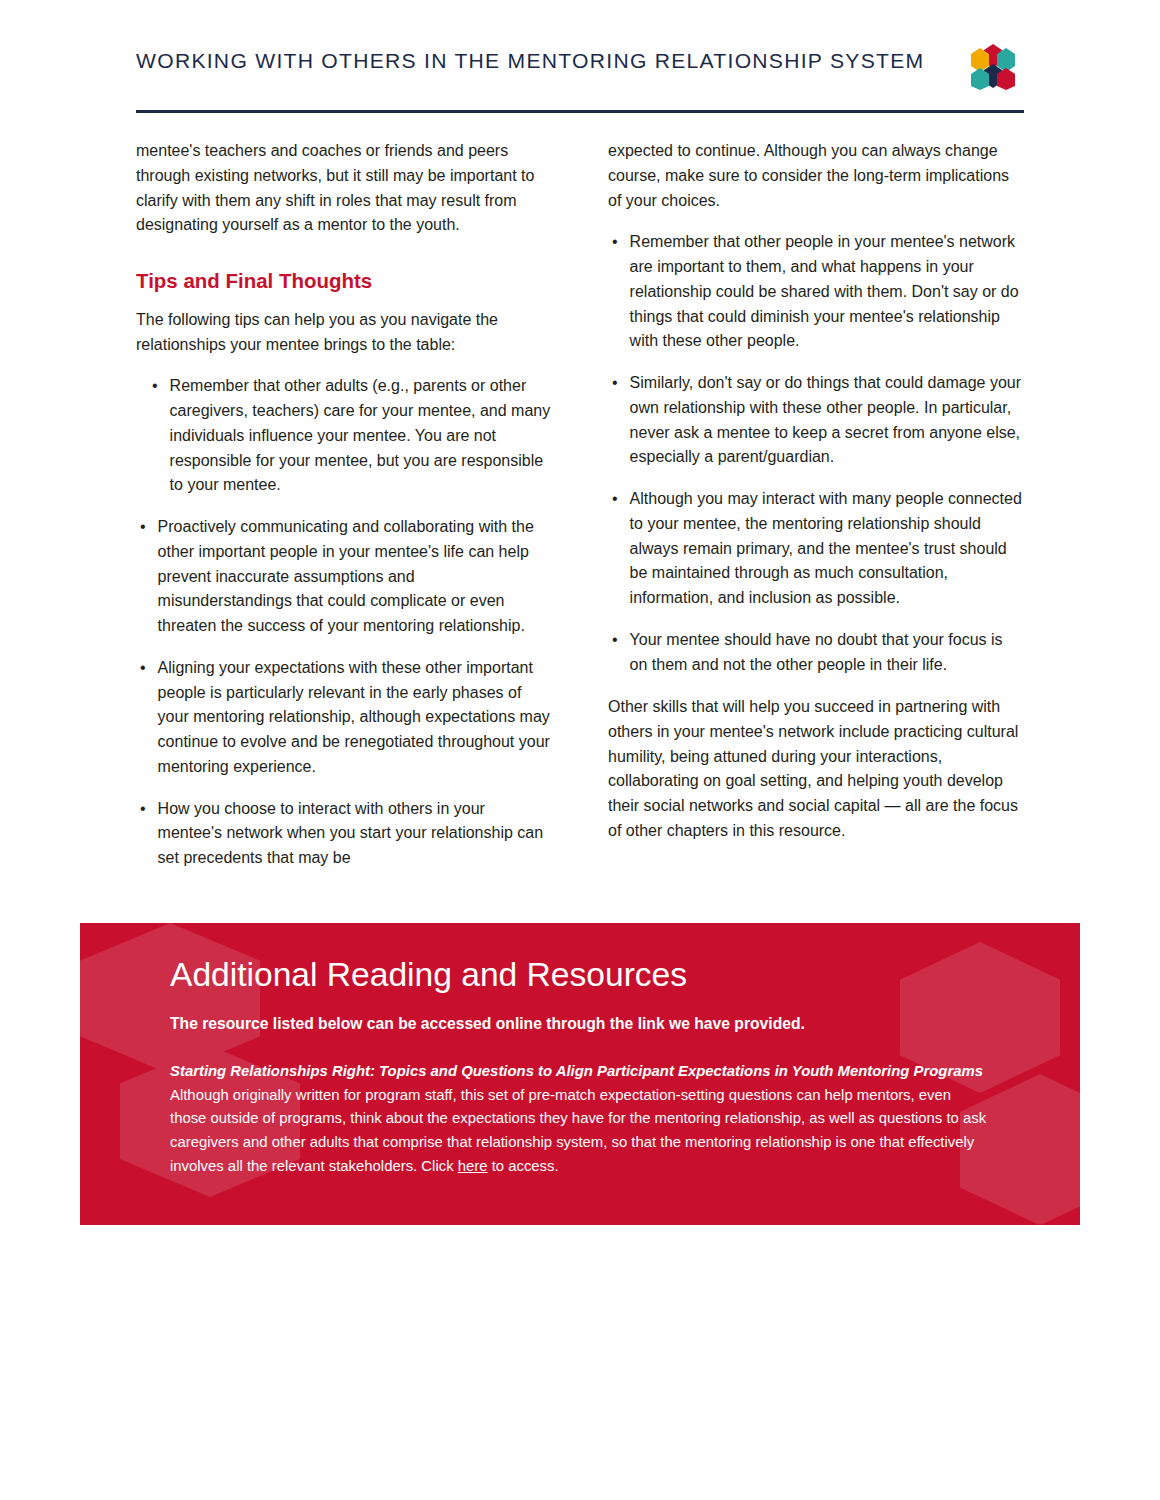Working With Others in the Mentoring Relationship System
mentee's teachers and coaches or friends and peers through existing networks, but it still may be important to clarify with them any shift in roles that may result from designating yourself as a mentor to the youth.
Tips and Final Thoughts
The following tips can help you as you navigate the relationships your mentee brings to the table:
Remember that other adults (e.g., parents or other caregivers, teachers) care for your mentee, and many individuals influence your mentee. You are not responsible for your mentee, but you are responsible to your mentee.
Proactively communicating and collaborating with the other important people in your mentee's life can help prevent inaccurate assumptions and misunderstandings that could complicate or even threaten the success of your mentoring relationship.
Aligning your expectations with these other important people is particularly relevant in the early phases of your mentoring relationship, although expectations may continue to evolve and be renegotiated throughout your mentoring experience.
How you choose to interact with others in your mentee's network when you start your relationship can set precedents that may be
expected to continue. Although you can always change course, make sure to consider the long-term implications of your choices.
Remember that other people in your mentee's network are important to them, and what happens in your relationship could be shared with them. Don't say or do things that could diminish your mentee's relationship with these other people.
Similarly, don't say or do things that could damage your own relationship with these other people. In particular, never ask a mentee to keep a secret from anyone else, especially a parent/guardian.
Although you may interact with many people connected to your mentee, the mentoring relationship should always remain primary, and the mentee's trust should be maintained through as much consultation, information, and inclusion as possible.
Your mentee should have no doubt that your focus is on them and not the other people in their life.
Other skills that will help you succeed in partnering with others in your mentee's network include practicing cultural humility, being attuned during your interactions, collaborating on goal setting, and helping youth develop their social networks and social capital — all are the focus of other chapters in this resource.
Additional Reading and Resources
The resource listed below can be accessed online through the link we have provided.
Starting Relationships Right: Topics and Questions to Align Participant Expectations in Youth Mentoring Programs Although originally written for program staff, this set of pre-match expectation-setting questions can help mentors, even those outside of programs, think about the expectations they have for the mentoring relationship, as well as questions to ask caregivers and other adults that comprise that relationship system, so that the mentoring relationship is one that effectively involves all the relevant stakeholders. Click here to access.